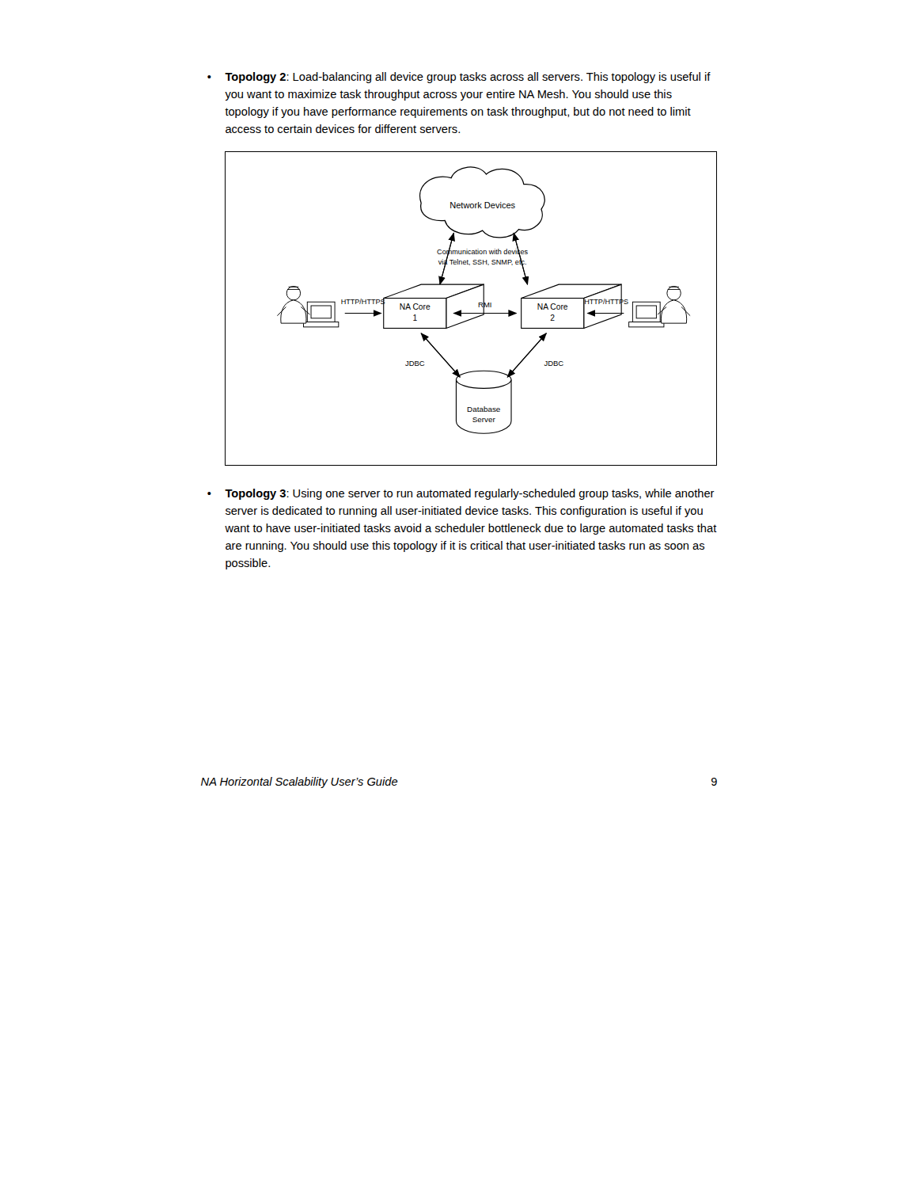Topology 2: Load-balancing all device group tasks across all servers. This topology is useful if you want to maximize task throughput across your entire NA Mesh. You should use this topology if you have performance requirements on task throughput, but do not need to limit access to certain devices for different servers.
Network Devices Communication with devices via Telnet, SSH, SNMP, etc. NA Core 1 NA Core 2 RMI HTTP/HTTPS HTTP/HTTPS Database Server JDBC JDBC
Topology 3: Using one server to run automated regularly-scheduled group tasks, while another server is dedicated to running all user-initiated device tasks. This configuration is useful if you want to have user-initiated tasks avoid a scheduler bottleneck due to large automated tasks that are running. You should use this topology if it is critical that user-initiated tasks run as soon as possible.
NA Horizontal Scalability User’s Guide 9